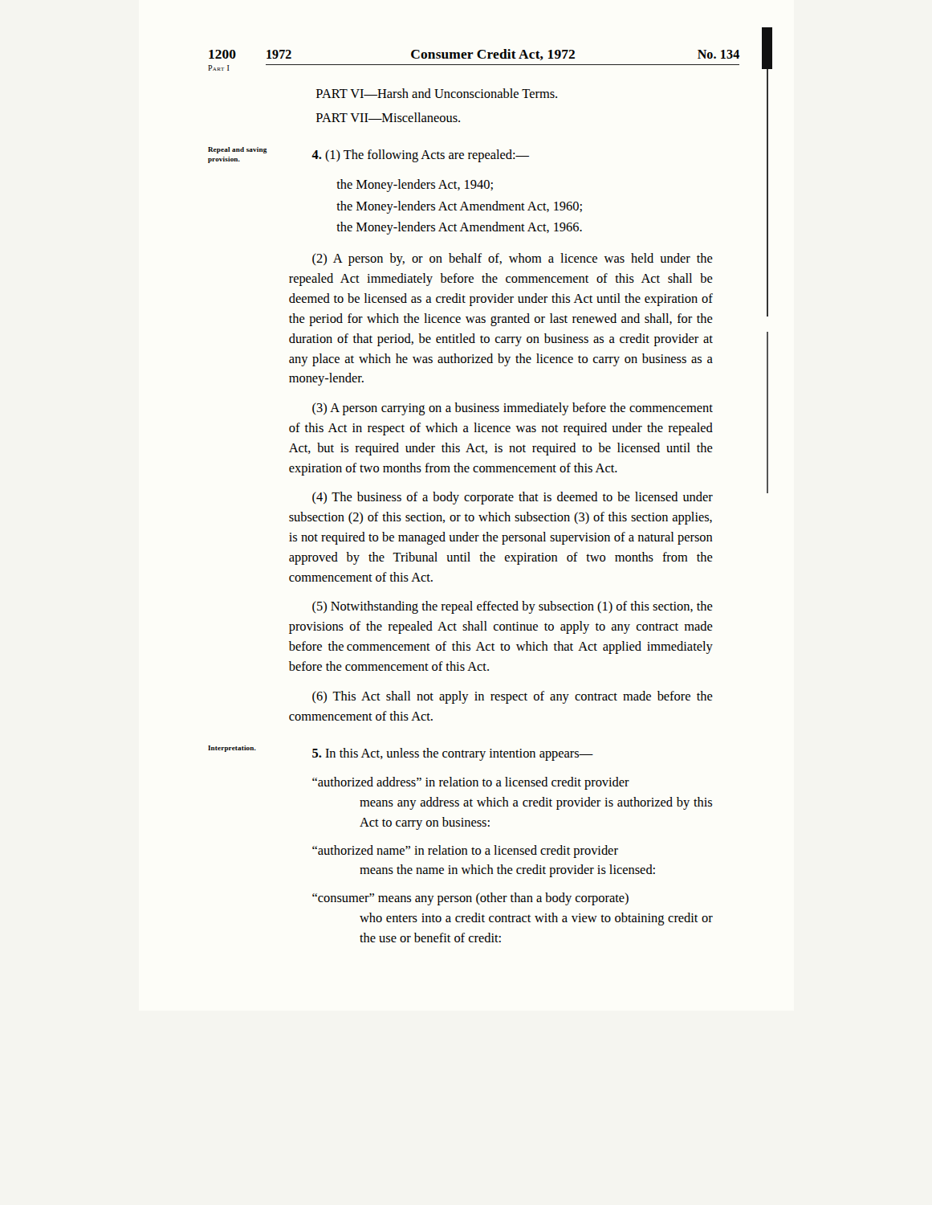1200 1972 Consumer Credit Act, 1972 No. 134
Part I
PART VI—Harsh and Unconscionable Terms.
PART VII—Miscellaneous.
Repeal and saving provision.
4. (1) The following Acts are repealed:—
the Money-lenders Act, 1940;
the Money-lenders Act Amendment Act, 1960;
the Money-lenders Act Amendment Act, 1966.
(2) A person by, or on behalf of, whom a licence was held under the repealed Act immediately before the commencement of this Act shall be deemed to be licensed as a credit provider under this Act until the expiration of the period for which the licence was granted or last renewed and shall, for the duration of that period, be entitled to carry on business as a credit provider at any place at which he was authorized by the licence to carry on business as a money-lender.
(3) A person carrying on a business immediately before the commencement of this Act in respect of which a licence was not required under the repealed Act, but is required under this Act, is not required to be licensed until the expiration of two months from the commencement of this Act.
(4) The business of a body corporate that is deemed to be licensed under subsection (2) of this section, or to which subsection (3) of this section applies, is not required to be managed under the personal supervision of a natural person approved by the Tribunal until the expiration of two months from the commencement of this Act.
(5) Notwithstanding the repeal effected by subsection (1) of this section, the provisions of the repealed Act shall continue to apply to any contract made before the commencement of this Act to which that Act applied immediately before the commencement of this Act.
(6) This Act shall not apply in respect of any contract made before the commencement of this Act.
Interpretation.
5. In this Act, unless the contrary intention appears—
“authorized address” in relation to a licensed credit provider means any address at which a credit provider is authorized by this Act to carry on business:
“authorized name” in relation to a licensed credit provider means the name in which the credit provider is licensed:
“consumer” means any person (other than a body corporate) who enters into a credit contract with a view to obtaining credit or the use or benefit of credit: